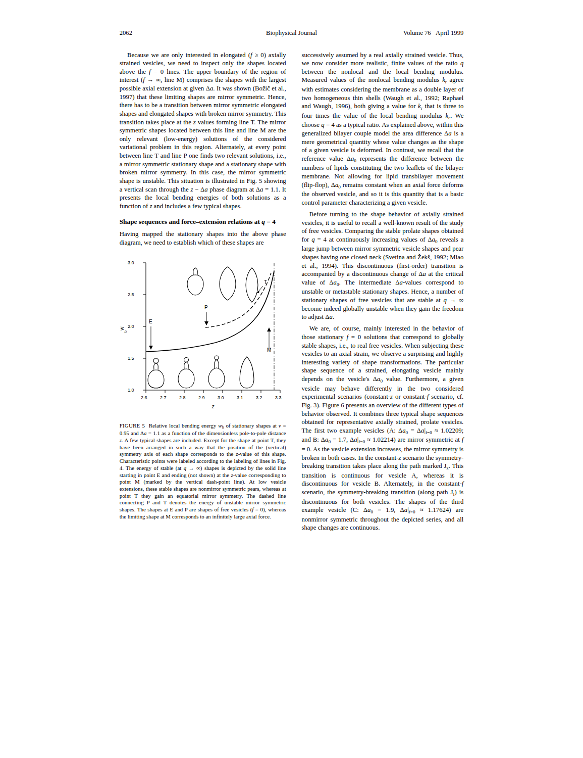2062
Biophysical Journal
Volume 76 April 1999
Because we are only interested in elongated (f ≥ 0) axially strained vesicles, we need to inspect only the shapes located above the f = 0 lines. The upper boundary of the region of interest (f → ∞, line M) comprises the shapes with the largest possible axial extension at given Δa. It was shown (Božič et al., 1997) that these limiting shapes are mirror symmetric. Hence, there has to be a transition between mirror symmetric elongated shapes and elongated shapes with broken mirror symmetry. This transition takes place at the z values forming line T. The mirror symmetric shapes located between this line and line M are the only relevant (low-energy) solutions of the considered variational problem in this region. Alternately, at every point between line T and line P one finds two relevant solutions, i.e., a mirror symmetric stationary shape and a stationary shape with broken mirror symmetry. In this case, the mirror symmetric shape is unstable. This situation is illustrated in Fig. 5 showing a vertical scan through the z − Δa phase diagram at Δa = 1.1. It presents the local bending energies of both solutions as a function of z and includes a few typical shapes.
Shape sequences and force–extension relations at q = 4
Having mapped the stationary shapes into the above phase diagram, we need to establish which of these shapes are
3.0 2.5 2.0 1.5 1.0 2.6 2.7 2.8 2.9 3.0 3.1 3.2 3.3 w b z T P E M
FIGURE 5 Relative local bending energy wb of stationary shapes at v = 0.95 and Δa = 1.1 as a function of the dimensionless pole-to-pole distance z. A few typical shapes are included. Except for the shape at point T, they have been arranged in such a way that the position of the (vertical) symmetry axis of each shape corresponds to the z-value of this shape. Characteristic points were labeled according to the labeling of lines in Fig. 4. The energy of stable (at q → ∞) shapes is depicted by the solid line starting in point E and ending (not shown) at the z-value corresponding to point M (marked by the vertical dash-point line). At low vesicle extensions, these stable shapes are nonmirror symmetric pears, whereas at point T they gain an equatorial mirror symmetry. The dashed line connecting P and T denotes the energy of unstable mirror symmetric shapes. The shapes at E and P are shapes of free vesicles (f = 0), whereas the limiting shape at M corresponds to an infinitely large axial force.
successively assumed by a real axially strained vesicle. Thus, we now consider more realistic, finite values of the ratio q between the nonlocal and the local bending modulus. Measured values of the nonlocal bending modulus kr agree with estimates considering the membrane as a double layer of two homogeneous thin shells (Waugh et al., 1992; Raphael and Waugh, 1996), both giving a value for kr that is three to four times the value of the local bending modulus kc. We choose q = 4 as a typical ratio. As explained above, within this generalized bilayer couple model the area difference Δa is a mere geometrical quantity whose value changes as the shape of a given vesicle is deformed. In contrast, we recall that the reference value Δa0 represents the difference between the numbers of lipids constituting the two leaflets of the bilayer membrane. Not allowing for lipid transbilayer movement (flip-flop), Δa0 remains constant when an axial force deforms the observed vesicle, and so it is this quantity that is a basic control parameter characterizing a given vesicle.
Before turning to the shape behavior of axially strained vesicles, it is useful to recall a well-known result of the study of free vesicles. Comparing the stable prolate shapes obtained for q = 4 at continuously increasing values of Δa0 reveals a large jump between mirror symmetric vesicle shapes and pear shapes having one closed neck (Svetina and Žekš, 1992; Miao et al., 1994). This discontinuous (first-order) transition is accompanied by a discontinuous change of Δa at the critical value of Δa0. The intermediate Δa-values correspond to unstable or metastable stationary shapes. Hence, a number of stationary shapes of free vesicles that are stable at q → ∞ become indeed globally unstable when they gain the freedom to adjust Δa.
We are, of course, mainly interested in the behavior of those stationary f = 0 solutions that correspond to globally stable shapes, i.e., to real free vesicles. When subjecting these vesicles to an axial strain, we observe a surprising and highly interesting variety of shape transformations. The particular shape sequence of a strained, elongating vesicle mainly depends on the vesicle's Δa0 value. Furthermore, a given vesicle may behave differently in the two considered experimental scenarios (constant-z or constant-f scenario, cf. Fig. 3). Figure 6 presents an overview of the different types of behavior observed. It combines three typical shape sequences obtained for representative axially strained, prolate vesicles. The first two example vesicles (A: Δa0 = Δa|f=0 ≈ 1.02209; and B: Δa0 = 1.7, Δa|f=0 ≈ 1.02214) are mirror symmetric at f = 0. As the vesicle extension increases, the mirror symmetry is broken in both cases. In the constant-z scenario the symmetry-breaking transition takes place along the path marked Jz. This transition is continuous for vesicle A, whereas it is discontinuous for vesicle B. Alternately, in the constant-f scenario, the symmetry-breaking transition (along path Jf) is discontinuous for both vesicles. The shapes of the third example vesicle (C: Δa0 = 1.9, Δa|f=0 ≈ 1.17624) are nonmirror symmetric throughout the depicted series, and all shape changes are continuous.